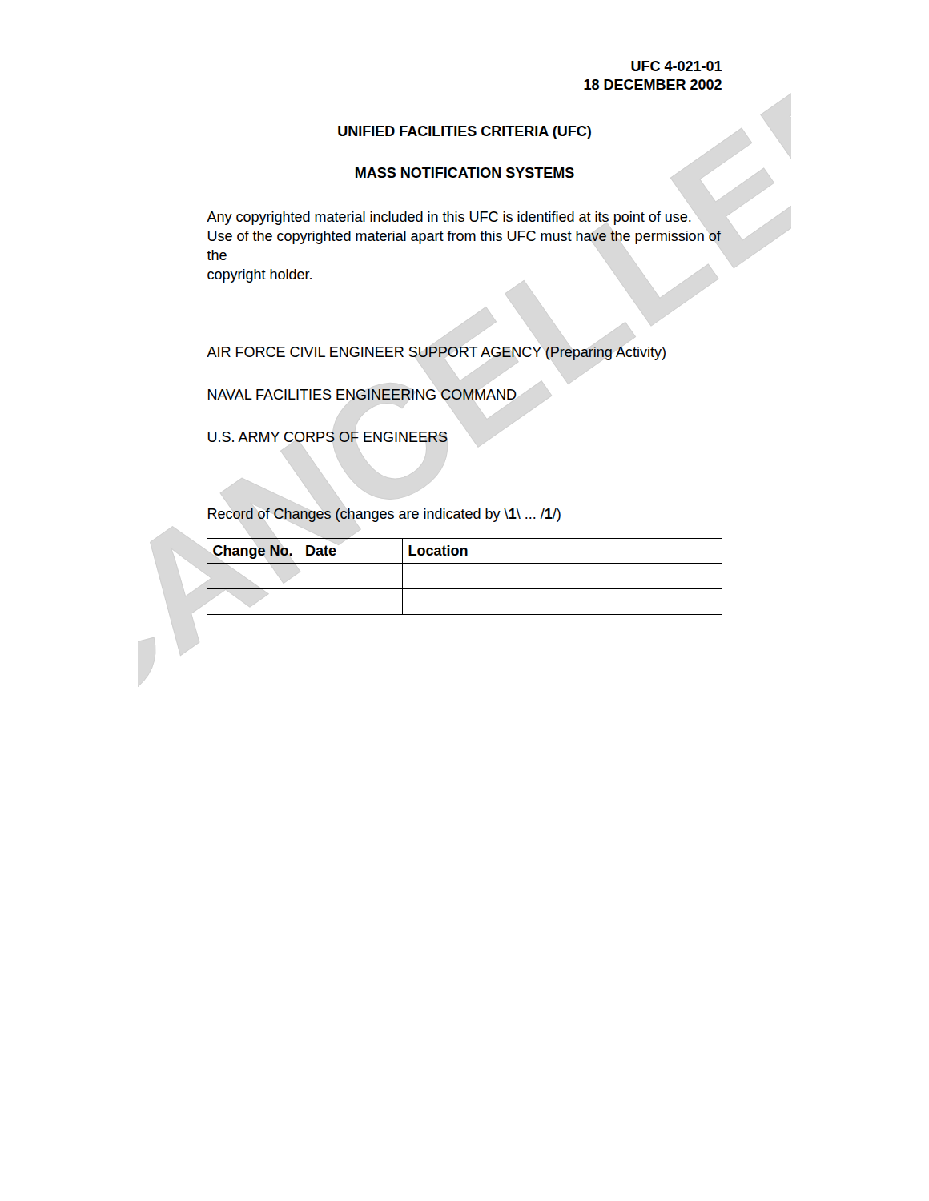CANCELLED
UFC 4-021-01
18 DECEMBER 2002
UNIFIED FACILITIES CRITERIA (UFC)
MASS NOTIFICATION SYSTEMS
Any copyrighted material included in this UFC is identified at its point of use.
Use of the copyrighted material apart from this UFC must have the permission of the
copyright holder.
AIR FORCE CIVIL ENGINEER SUPPORT AGENCY (Preparing Activity)
NAVAL FACILITIES ENGINEERING COMMAND
U.S. ARMY CORPS OF ENGINEERS
Record of Changes (changes are indicated by \1\ ... /1/)
| Change No. | Date | Location |
| --- | --- | --- |